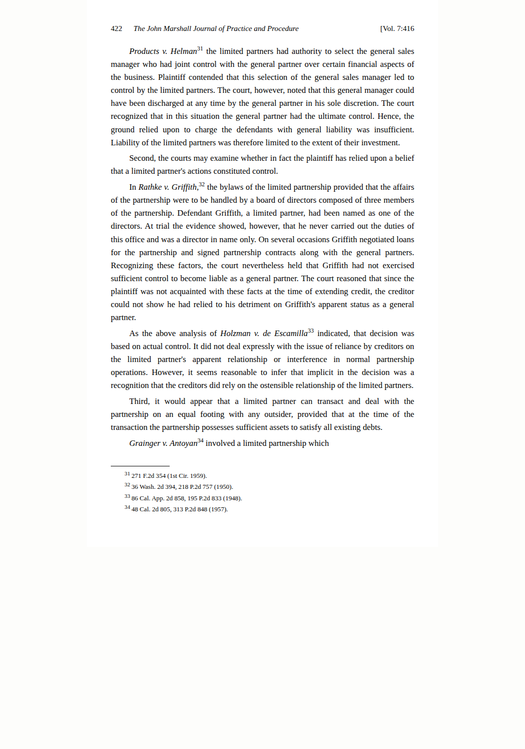422 The John Marshall Journal of Practice and Procedure [Vol. 7:416
Products v. Helman31 the limited partners had authority to select the general sales manager who had joint control with the general partner over certain financial aspects of the business. Plaintiff contended that this selection of the general sales manager led to control by the limited partners. The court, however, noted that this general manager could have been discharged at any time by the general partner in his sole discretion. The court recognized that in this situation the general partner had the ultimate control. Hence, the ground relied upon to charge the defendants with general liability was insufficient. Liability of the limited partners was therefore limited to the extent of their investment.
Second, the courts may examine whether in fact the plaintiff has relied upon a belief that a limited partner's actions constituted control.
In Rathke v. Griffith,32 the bylaws of the limited partnership provided that the affairs of the partnership were to be handled by a board of directors composed of three members of the partnership. Defendant Griffith, a limited partner, had been named as one of the directors. At trial the evidence showed, however, that he never carried out the duties of this office and was a director in name only. On several occasions Griffith negotiated loans for the partnership and signed partnership contracts along with the general partners. Recognizing these factors, the court nevertheless held that Griffith had not exercised sufficient control to become liable as a general partner. The court reasoned that since the plaintiff was not acquainted with these facts at the time of extending credit, the creditor could not show he had relied to his detriment on Griffith's apparent status as a general partner.
As the above analysis of Holzman v. de Escamilla33 indicated, that decision was based on actual control. It did not deal expressly with the issue of reliance by creditors on the limited partner's apparent relationship or interference in normal partnership operations. However, it seems reasonable to infer that implicit in the decision was a recognition that the creditors did rely on the ostensible relationship of the limited partners.
Third, it would appear that a limited partner can transact and deal with the partnership on an equal footing with any outsider, provided that at the time of the transaction the partnership possesses sufficient assets to satisfy all existing debts.
Grainger v. Antoyan34 involved a limited partnership which
31271 F.2d 354 (1st Cir. 1959).
3236 Wash. 2d 394, 218 P.2d 757 (1950).
3386 Cal. App. 2d 858, 195 P.2d 833 (1948).
3448 Cal. 2d 805, 313 P.2d 848 (1957).